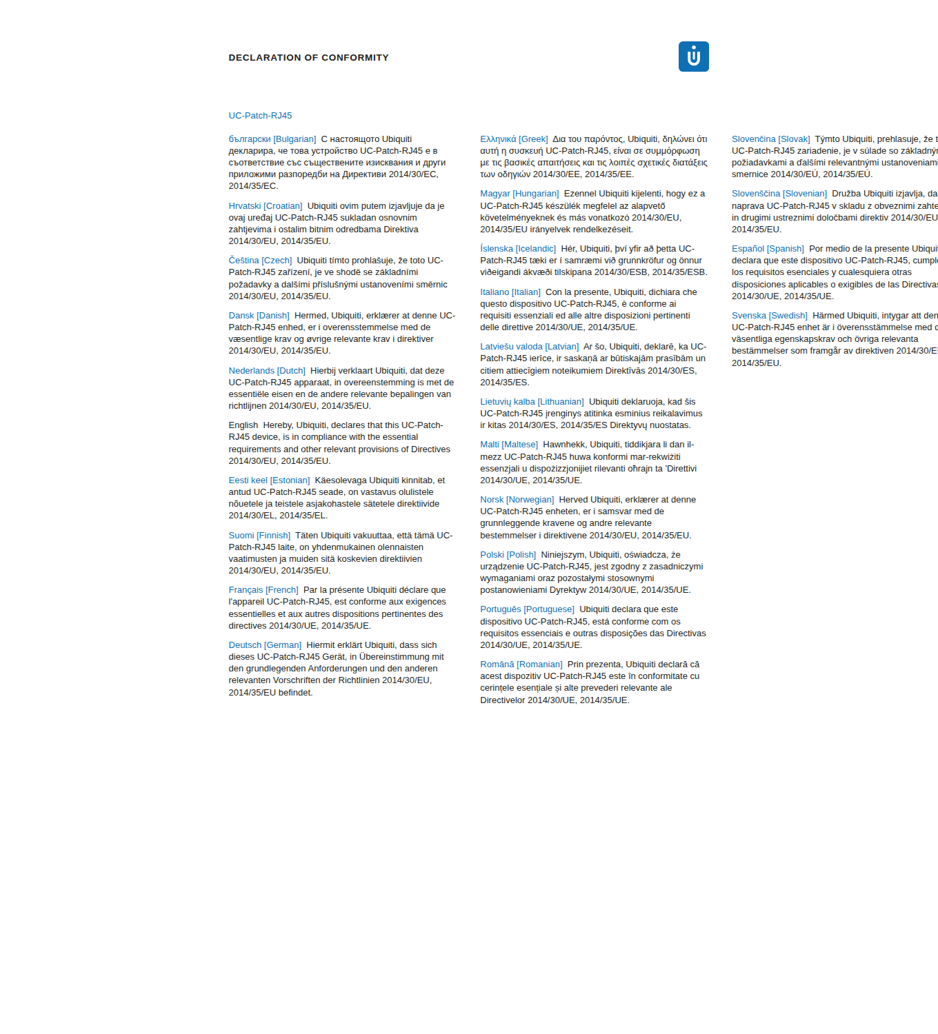Declaration of Conformity
UC-Patch-RJ45
български [Bulgarian] С настоящото Ubiquiti декларира, че това устройство UC-Patch-RJ45 е в съответствие със съществените изисквания и други приложими разпоредби на Директиви 2014/30/ЕС, 2014/35/ЕС.
Hrvatski [Croatian] Ubiquiti ovim putem izjavljuje da je ovaj uređaj UC-Patch-RJ45 sukladan osnovnim zahtjevima i ostalim bitnim odredbama Direktiva 2014/30/EU, 2014/35/EU.
Čeština [Czech] Ubiquiti tímto prohlašuje, že toto UC-Patch-RJ45 zařízení, je ve shodě se základními požadavky a dalšími příslušnými ustanoveními směrnic 2014/30/EU, 2014/35/EU.
Dansk [Danish] Hermed, Ubiquiti, erklærer at denne UC-Patch-RJ45 enhed, er i overensstemmelse med de væsentlige krav og øvrige relevante krav i direktiver 2014/30/EU, 2014/35/EU.
Nederlands [Dutch] Hierbij verklaart Ubiquiti, dat deze UC-Patch-RJ45 apparaat, in overeenstemming is met de essentiële eisen en de andere relevante bepalingen van richtlijnen 2014/30/EU, 2014/35/EU.
English Hereby, Ubiquiti, declares that this UC-Patch-RJ45 device, is in compliance with the essential requirements and other relevant provisions of Directives 2014/30/EU, 2014/35/EU.
Eesti keel [Estonian] Käesolevaga Ubiquiti kinnitab, et antud UC-Patch-RJ45 seade, on vastavus olulistele nõuetele ja teistele asjakohastele sätetele direktiivide 2014/30/EL, 2014/35/EL.
Suomi [Finnish] Täten Ubiquiti vakuuttaa, että tämä UC-Patch-RJ45 laite, on yhdenmukainen olennaisten vaatimusten ja muiden sitä koskevien direktiivien 2014/30/EU, 2014/35/EU.
Français [French] Par la présente Ubiquiti déclare que l'appareil UC-Patch-RJ45, est conforme aux exigences essentielles et aux autres dispositions pertinentes des directives 2014/30/UE, 2014/35/UE.
Deutsch [German] Hiermit erklärt Ubiquiti, dass sich dieses UC-Patch-RJ45 Gerät, in Übereinstimmung mit den grundlegenden Anforderungen und den anderen relevanten Vorschriften der Richtlinien 2014/30/EU, 2014/35/EU befindet.
Ελληνικά [Greek] Δια του παρόντος, Ubiquiti, δηλώνει ότι αυτή η συσκευή UC-Patch-RJ45, είναι σε συμμόρφωση με τις βασικές απαιτήσεις και τις λοιπές σχετικές διατάξεις των οδηγιών 2014/30/EE, 2014/35/EE.
Magyar [Hungarian] Ezennel Ubiquiti kijelenti, hogy ez a UC-Patch-RJ45 készülék megfelel az alapvető követelményeknek és más vonatkozó 2014/30/EU, 2014/35/EU irányelvek rendelkezéseit.
Íslenska [Icelandic] Hér, Ubiquiti, því yfir að þetta UC-Patch-RJ45 tæki er í samræmi við grunnkröfur og önnur viðeigandi ákvæði tilskipana 2014/30/ESB, 2014/35/ESB.
Italiano [Italian] Con la presente, Ubiquiti, dichiara che questo dispositivo UC-Patch-RJ45, è conforme ai requisiti essenziali ed alle altre disposizioni pertinenti delle direttive 2014/30/UE, 2014/35/UE.
Latviešu valoda [Latvian] Ar šo, Ubiquiti, deklarē, ka UC-Patch-RJ45 ierīce, ir saskaņā ar būtiskajām prasībām un citiem attiecīgiem noteikumiem Direktīvās 2014/30/ES, 2014/35/ES.
Lietuvių kalba [Lithuanian] Ubiquiti deklaruoja, kad šis UC-Patch-RJ45 įrenginys atitinka esminius reikalavimus ir kitas 2014/30/ES, 2014/35/ES Direktyvų nuostatas.
Malti [Maltese] Hawnhekk, Ubiquiti, tiddikjara li dan il-mezz UC-Patch-RJ45 huwa konformi mar-rekwiżiti essenzjali u dispożizzjonijiet rilevanti oħrajn ta 'Direttivi 2014/30/UE, 2014/35/UE.
Norsk [Norwegian] Herved Ubiquiti, erklærer at denne UC-Patch-RJ45 enheten, er i samsvar med de grunnleggende kravene og andre relevante bestemmelser i direktivene 2014/30/EU, 2014/35/EU.
Polski [Polish] Niniejszym, Ubiquiti, oświadcza, że urządzenie UC-Patch-RJ45, jest zgodny z zasadniczymi wymaganiami oraz pozostałymi stosownymi postanowieniami Dyrektyw 2014/30/UE, 2014/35/UE.
Português [Portuguese] Ubiquiti declara que este dispositivo UC-Patch-RJ45, está conforme com os requisitos essenciais e outras disposições das Directivas 2014/30/UE, 2014/35/UE.
Română [Romanian] Prin prezenta, Ubiquiti declară că acest dispozitiv UC-Patch-RJ45 este în conformitate cu cerințele esențiale și alte prevederi relevante ale Directivelor 2014/30/UE, 2014/35/UE.
Slovenčina [Slovak] Týmto Ubiquiti, prehlasuje, že toto UC-Patch-RJ45 zariadenie, je v súlade so základnými požiadavkami a ďalšími relevantnými ustanoveniami smernice 2014/30/EÚ, 2014/35/EÚ.
Slovenščina [Slovenian] Družba Ubiquiti izjavlja, da je naprava UC-Patch-RJ45 v skladu z obveznimi zahtevami in drugimi ustreznimi določbami direktiv 2014/30/EU in 2014/35/EU.
Español [Spanish] Por medio de la presente Ubiquiti declara que este dispositivo UC-Patch-RJ45, cumple con los requisitos esenciales y cualesquiera otras disposiciones aplicables o exigibles de las Directivas 2014/30/UE, 2014/35/UE.
Svenska [Swedish] Härmed Ubiquiti, intygar att denna UC-Patch-RJ45 enhet är i överensstämmelse med de väsentliga egenskapskrav och övriga relevanta bestämmelser som framgår av direktiven 2014/30/EU, 2014/35/EU.